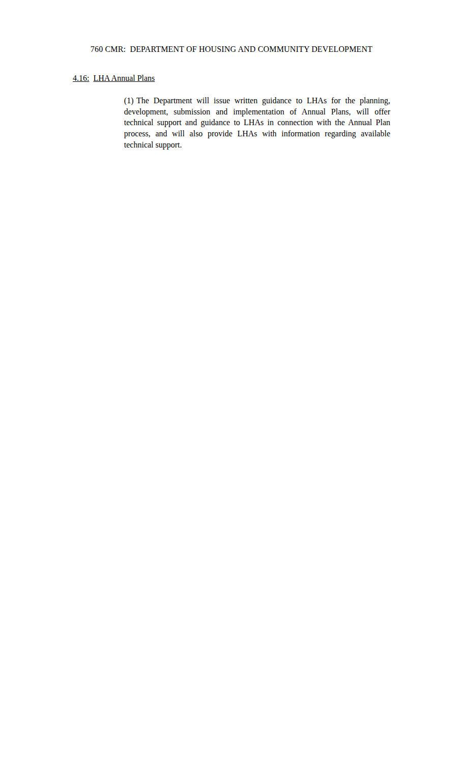760 CMR: DEPARTMENT OF HOUSING AND COMMUNITY DEVELOPMENT
4.16: LHA Annual Plans
(1) The Department will issue written guidance to LHAs for the planning, development, submission and implementation of Annual Plans, will offer technical support and guidance to LHAs in connection with the Annual Plan process, and will also provide LHAs with information regarding available technical support.